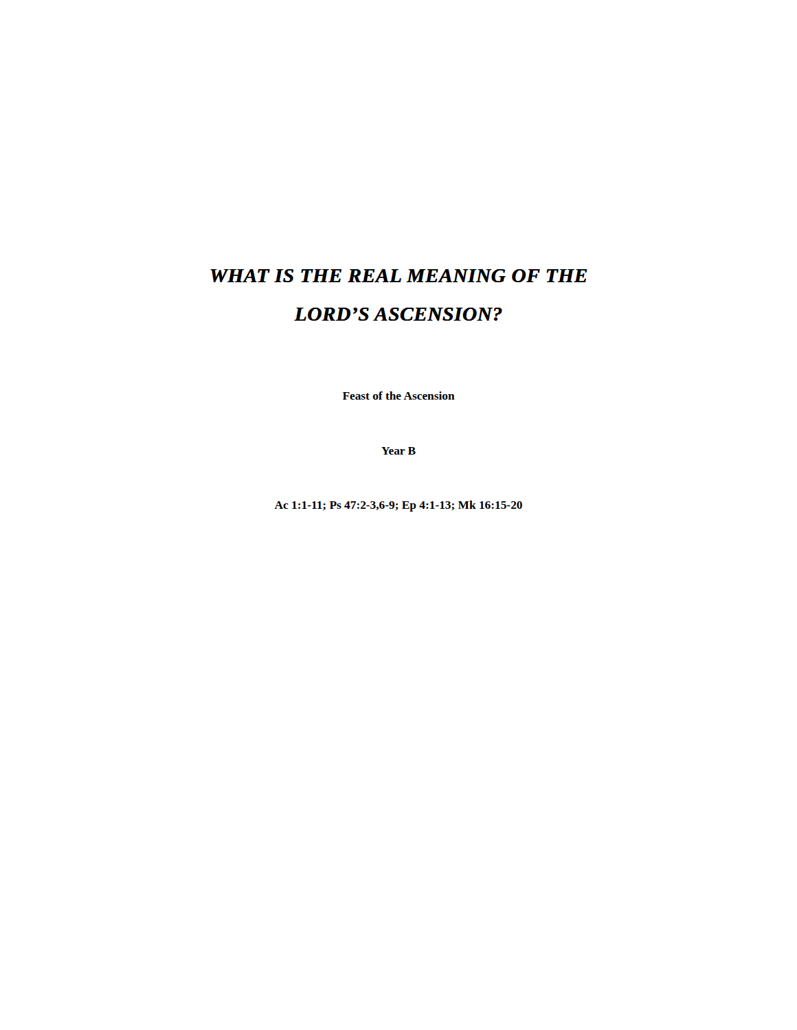WHAT IS THE REAL MEANING OF THE LORD’S ASCENSION?
Feast of the Ascension
Year B
Ac 1:1-11; Ps 47:2-3,6-9; Ep 4:1-13; Mk 16:15-20